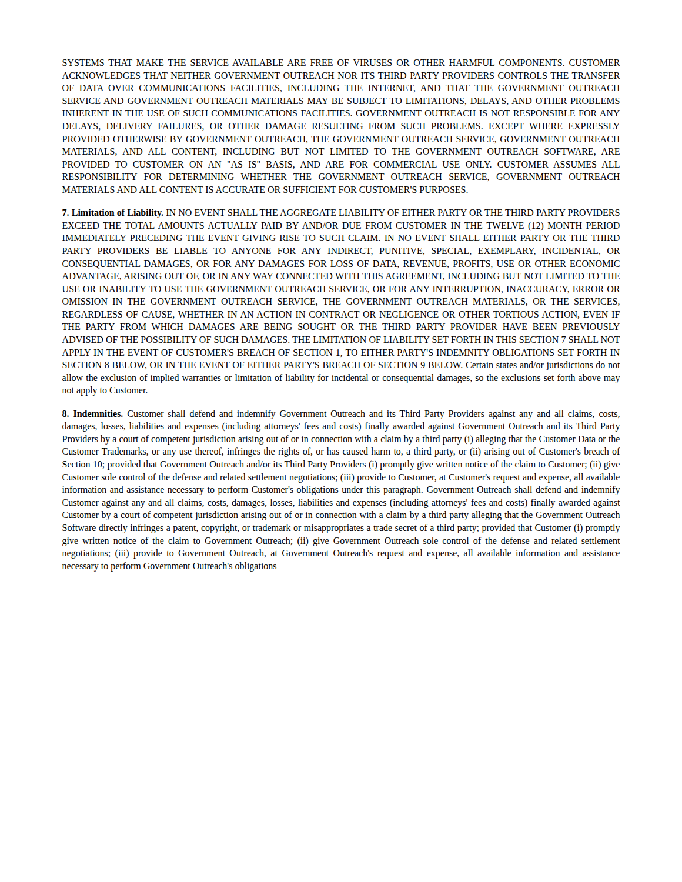Systems that make the service available are free of viruses or other harmful components. Customer acknowledges that neither Government Outreach nor its third party providers controls the transfer of data over communications facilities, including the Internet, and that the Government Outreach service and Government Outreach materials may be subject to limitations, delays, and other problems inherent in the use of such communications facilities. Government Outreach is not responsible for any delays, delivery failures, or other damage resulting from such problems. Except where expressly provided otherwise by Government Outreach, the Government Outreach service, Government Outreach materials, and all content, including but not limited to the Government Outreach software, are provided to customer on an "as is" basis, and are for commercial use only. Customer assumes all responsibility for determining whether the Government Outreach service, Government Outreach materials and all content is accurate or sufficient for customer's purposes.
7. Limitation of Liability. In no event shall the aggregate liability of either party or the third party providers exceed the total amounts actually paid by and/or due from customer in the twelve (12) month period immediately preceding the event giving rise to such claim. In no event shall either party or the third party providers be liable to anyone for any indirect, punitive, special, exemplary, incidental, or consequential damages, or for any damages for loss of data, revenue, profits, use or other economic advantage, arising out of, or in any way connected with this agreement, including but not limited to the use or inability to use the Government Outreach service, or for any interruption, inaccuracy, error or omission in the Government Outreach service, the Government Outreach materials, or the services, regardless of cause, whether in an action in contract or negligence or other tortious action, even if the party from which damages are being sought or the third party provider have been previously advised of the possibility of such damages. The limitation of liability set forth in this Section 7 shall not apply in the event of customer's breach of Section 1, to either party's indemnity obligations set forth in Section 8 below, or in the event of either party's breach of Section 9 below. Certain states and/or jurisdictions do not allow the exclusion of implied warranties or limitation of liability for incidental or consequential damages, so the exclusions set forth above may not apply to Customer.
8. Indemnities. Customer shall defend and indemnify Government Outreach and its Third Party Providers against any and all claims, costs, damages, losses, liabilities and expenses (including attorneys' fees and costs) finally awarded against Government Outreach and its Third Party Providers by a court of competent jurisdiction arising out of or in connection with a claim by a third party (i) alleging that the Customer Data or the Customer Trademarks, or any use thereof, infringes the rights of, or has caused harm to, a third party, or (ii) arising out of Customer's breach of Section 10; provided that Government Outreach and/or its Third Party Providers (i) promptly give written notice of the claim to Customer; (ii) give Customer sole control of the defense and related settlement negotiations; (iii) provide to Customer, at Customer's request and expense, all available information and assistance necessary to perform Customer's obligations under this paragraph. Government Outreach shall defend and indemnify Customer against any and all claims, costs, damages, losses, liabilities and expenses (including attorneys' fees and costs) finally awarded against Customer by a court of competent jurisdiction arising out of or in connection with a claim by a third party alleging that the Government Outreach Software directly infringes a patent, copyright, or trademark or misappropriates a trade secret of a third party; provided that Customer (i) promptly give written notice of the claim to Government Outreach; (ii) give Government Outreach sole control of the defense and related settlement negotiations; (iii) provide to Government Outreach, at Government Outreach's request and expense, all available information and assistance necessary to perform Government Outreach's obligations